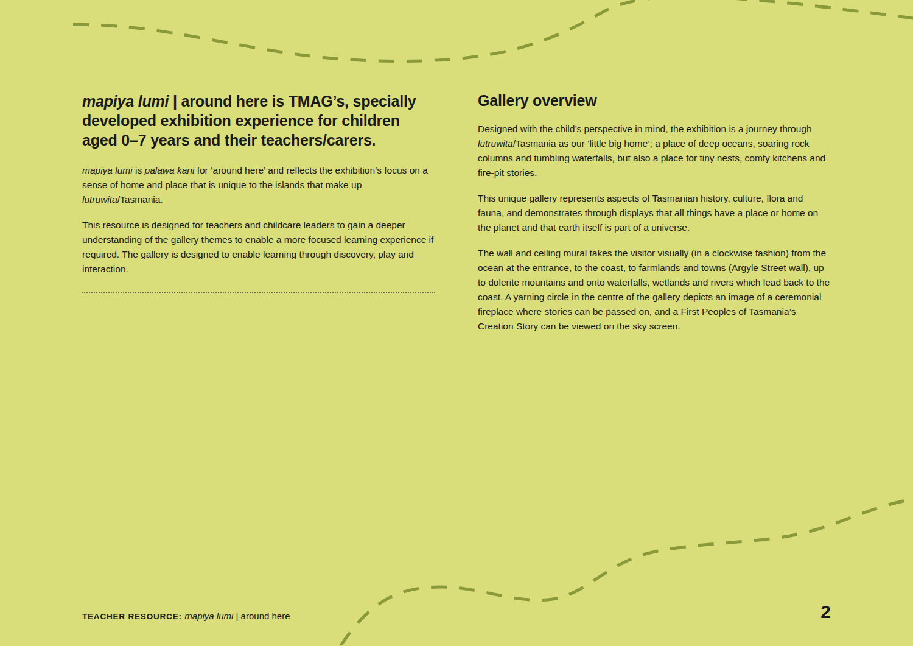mapiya lumi | around here is TMAG’s, specially developed exhibition experience for children aged 0–7 years and their teachers/carers.
mapiya lumi is palawa kani for ‘around here’ and reflects the exhibition’s focus on a sense of home and place that is unique to the islands that make up lutruwita/Tasmania.
This resource is designed for teachers and childcare leaders to gain a deeper understanding of the gallery themes to enable a more focused learning experience if required. The gallery is designed to enable learning through discovery, play and interaction.
Gallery overview
Designed with the child’s perspective in mind, the exhibition is a journey through lutruwita/Tasmania as our ‘little big home’; a place of deep oceans, soaring rock columns and tumbling waterfalls, but also a place for tiny nests, comfy kitchens and fire-pit stories.
This unique gallery represents aspects of Tasmanian history, culture, flora and fauna, and demonstrates through displays that all things have a place or home on the planet and that earth itself is part of a universe.
The wall and ceiling mural takes the visitor visually (in a clockwise fashion) from the ocean at the entrance, to the coast, to farmlands and towns (Argyle Street wall), up to dolerite mountains and onto waterfalls, wetlands and rivers which lead back to the coast. A yarning circle in the centre of the gallery depicts an image of a ceremonial fireplace where stories can be passed on, and a First Peoples of Tasmania’s Creation Story can be viewed on the sky screen.
Teacher resource: mapiya lumi | around here
2